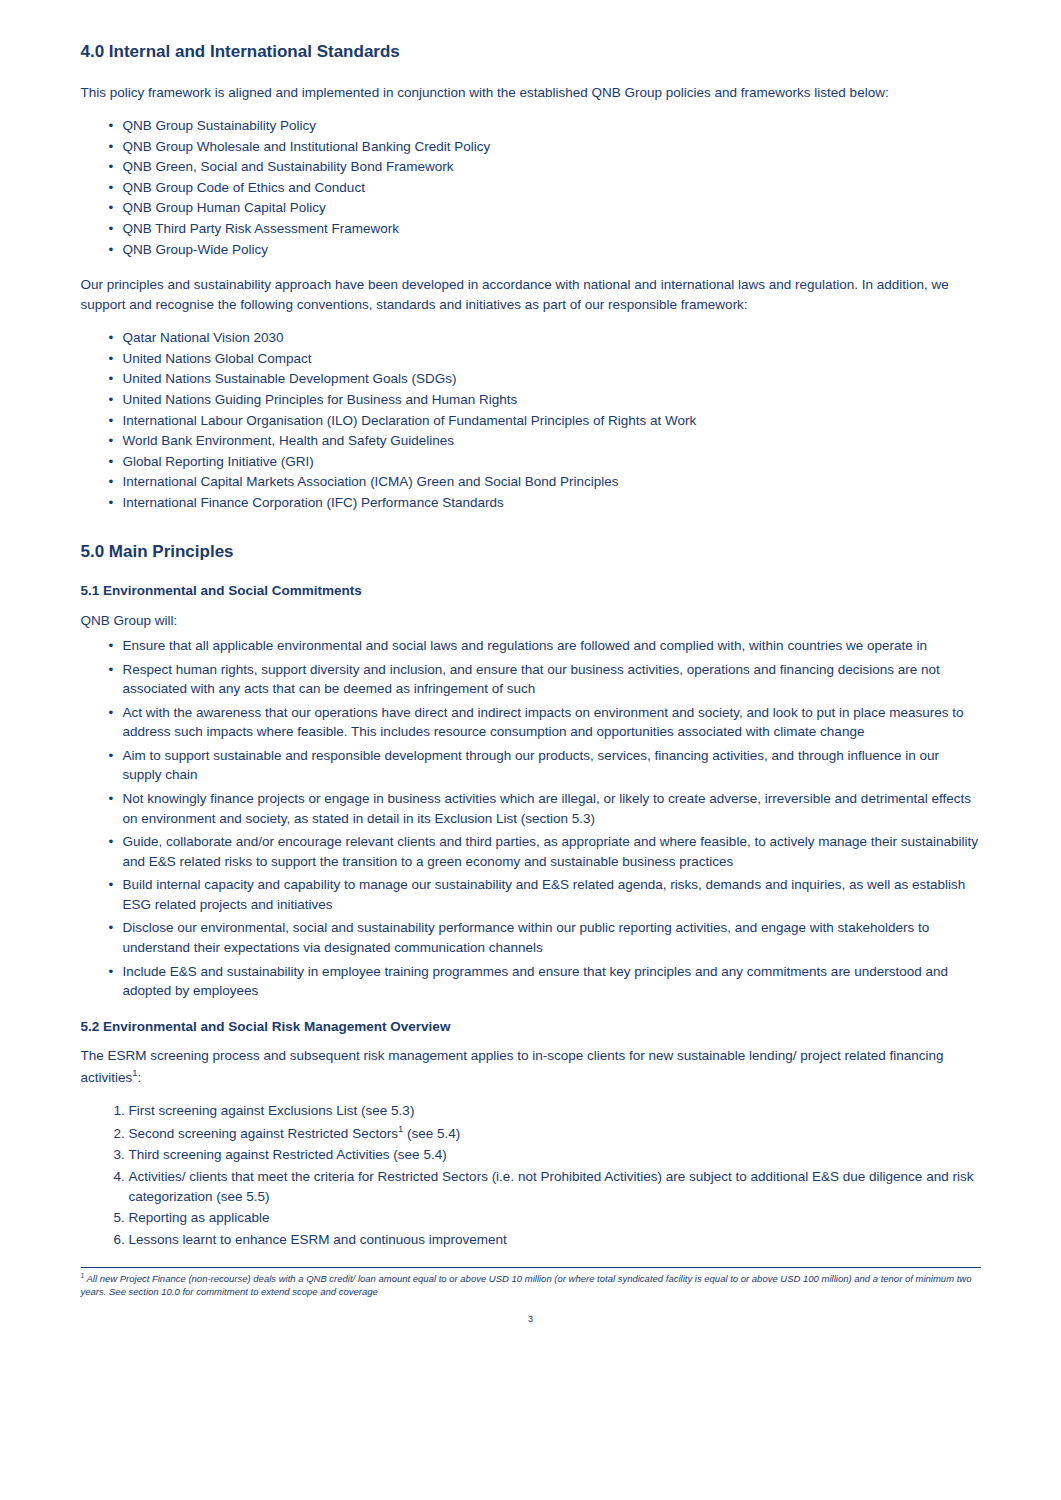4.0 Internal and International Standards
This policy framework is aligned and implemented in conjunction with the established QNB Group policies and frameworks listed below:
QNB Group Sustainability Policy
QNB Group Wholesale and Institutional Banking Credit Policy
QNB Green, Social and Sustainability Bond Framework
QNB Group Code of Ethics and Conduct
QNB Group Human Capital Policy
QNB Third Party Risk Assessment Framework
QNB Group-Wide Policy
Our principles and sustainability approach have been developed in accordance with national and international laws and regulation. In addition, we support and recognise the following conventions, standards and initiatives as part of our responsible framework:
Qatar National Vision 2030
United Nations Global Compact
United Nations Sustainable Development Goals (SDGs)
United Nations Guiding Principles for Business and Human Rights
International Labour Organisation (ILO) Declaration of Fundamental Principles of Rights at Work
World Bank Environment, Health and Safety Guidelines
Global Reporting Initiative (GRI)
International Capital Markets Association (ICMA) Green and Social Bond Principles
International Finance Corporation (IFC) Performance Standards
5.0 Main Principles
5.1 Environmental and Social Commitments
QNB Group will:
Ensure that all applicable environmental and social laws and regulations are followed and complied with, within countries we operate in
Respect human rights, support diversity and inclusion, and ensure that our business activities, operations and financing decisions are not associated with any acts that can be deemed as infringement of such
Act with the awareness that our operations have direct and indirect impacts on environment and society, and look to put in place measures to address such impacts where feasible. This includes resource consumption and opportunities associated with climate change
Aim to support sustainable and responsible development through our products, services, financing activities, and through influence in our supply chain
Not knowingly finance projects or engage in business activities which are illegal, or likely to create adverse, irreversible and detrimental effects on environment and society, as stated in detail in its Exclusion List (section 5.3)
Guide, collaborate and/or encourage relevant clients and third parties, as appropriate and where feasible, to actively manage their sustainability and E&S related risks to support the transition to a green economy and sustainable business practices
Build internal capacity and capability to manage our sustainability and E&S related agenda, risks, demands and inquiries, as well as establish ESG related projects and initiatives
Disclose our environmental, social and sustainability performance within our public reporting activities, and engage with stakeholders to understand their expectations via designated communication channels
Include E&S and sustainability in employee training programmes and ensure that key principles and any commitments are understood and adopted by employees
5.2 Environmental and Social Risk Management Overview
The ESRM screening process and subsequent risk management applies to in-scope clients for new sustainable lending/ project related financing activities1:
First screening against Exclusions List (see 5.3)
Second screening against Restricted Sectors1 (see 5.4)
Third screening against Restricted Activities (see 5.4)
Activities/ clients that meet the criteria for Restricted Sectors (i.e. not Prohibited Activities) are subject to additional E&S due diligence and risk categorization (see 5.5)
Reporting as applicable
Lessons learnt to enhance ESRM and continuous improvement
1 All new Project Finance (non-recourse) deals with a QNB credit/ loan amount equal to or above USD 10 million (or where total syndicated facility is equal to or above USD 100 million) and a tenor of minimum two years. See section 10.0 for commitment to extend scope and coverage
3